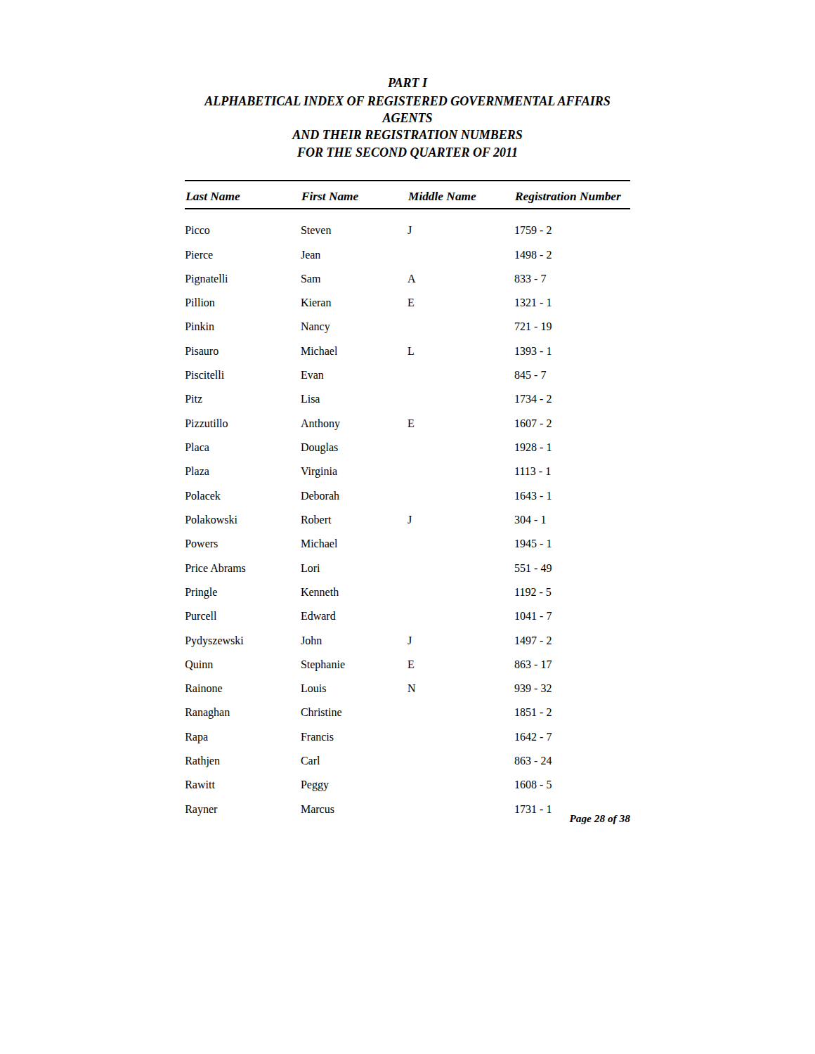PART I
ALPHABETICAL INDEX OF REGISTERED GOVERNMENTAL AFFAIRS AGENTS
AND THEIR REGISTRATION NUMBERS
FOR THE SECOND QUARTER OF 2011
| Last Name | First Name | Middle Name | Registration Number |
| --- | --- | --- | --- |
| Picco | Steven | J | 1759 - 2 |
| Pierce | Jean | | 1498 - 2 |
| Pignatelli | Sam | A | 833 - 7 |
| Pillion | Kieran | E | 1321 - 1 |
| Pinkin | Nancy | | 721 - 19 |
| Pisauro | Michael | L | 1393 - 1 |
| Piscitelli | Evan | | 845 - 7 |
| Pitz | Lisa | | 1734 - 2 |
| Pizzutillo | Anthony | E | 1607 - 2 |
| Placa | Douglas | | 1928 - 1 |
| Plaza | Virginia | | 1113 - 1 |
| Polacek | Deborah | | 1643 - 1 |
| Polakowski | Robert | J | 304 - 1 |
| Powers | Michael | | 1945 - 1 |
| Price Abrams | Lori | | 551 - 49 |
| Pringle | Kenneth | | 1192 - 5 |
| Purcell | Edward | | 1041 - 7 |
| Pydyszewski | John | J | 1497 - 2 |
| Quinn | Stephanie | E | 863 - 17 |
| Rainone | Louis | N | 939 - 32 |
| Ranaghan | Christine | | 1851 - 2 |
| Rapa | Francis | | 1642 - 7 |
| Rathjen | Carl | | 863 - 24 |
| Rawitt | Peggy | | 1608 - 5 |
| Rayner | Marcus | | 1731 - 1 |
Page 28 of 38